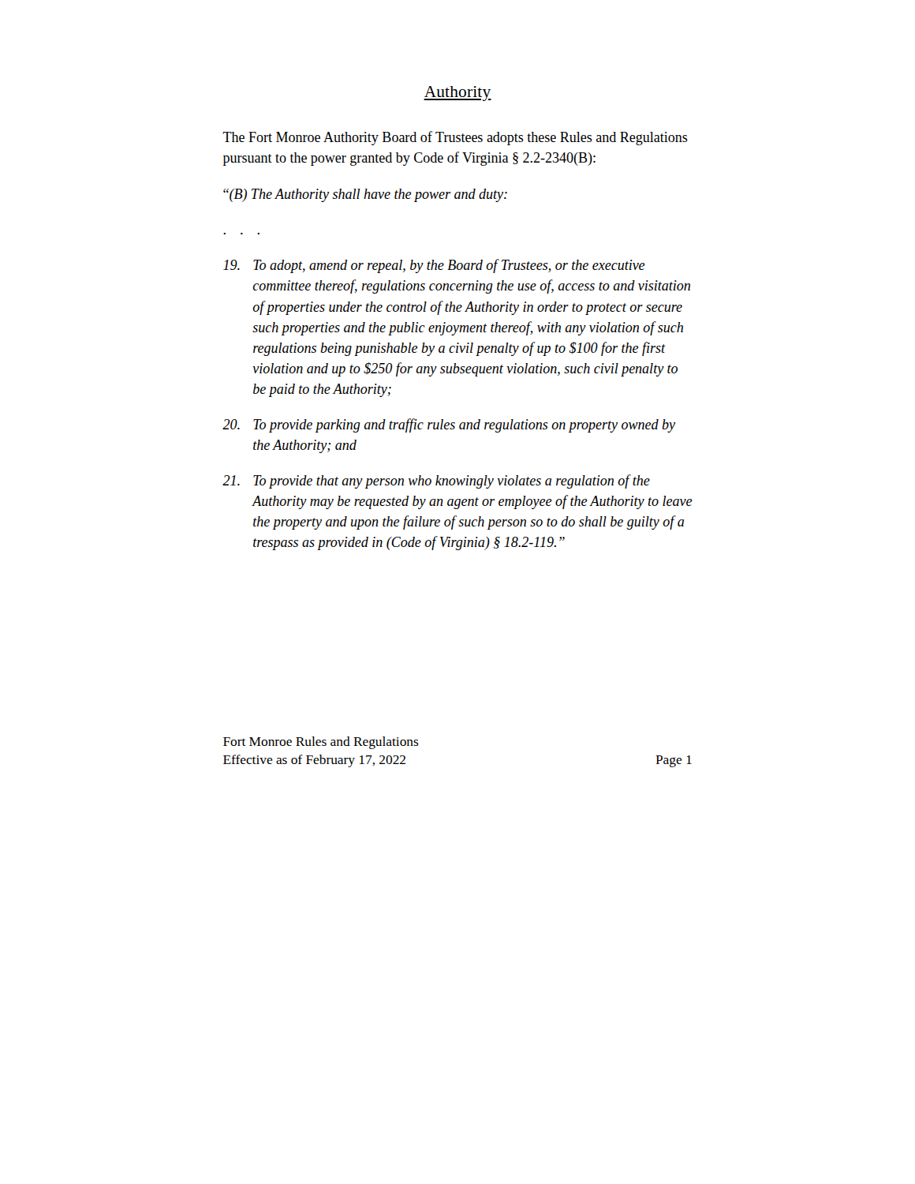Authority
The Fort Monroe Authority Board of Trustees adopts these Rules and Regulations pursuant to the power granted by Code of Virginia § 2.2-2340(B):
“(B) The Authority shall have the power and duty:
. . .
19. To adopt, amend or repeal, by the Board of Trustees, or the executive committee thereof, regulations concerning the use of, access to and visitation of properties under the control of the Authority in order to protect or secure such properties and the public enjoyment thereof, with any violation of such regulations being punishable by a civil penalty of up to $100 for the first violation and up to $250 for any subsequent violation, such civil penalty to be paid to the Authority;
20. To provide parking and traffic rules and regulations on property owned by the Authority; and
21. To provide that any person who knowingly violates a regulation of the Authority may be requested by an agent or employee of the Authority to leave the property and upon the failure of such person so to do shall be guilty of a trespass as provided in (Code of Virginia) § 18.2-119.”
Fort Monroe Rules and Regulations Effective as of February 17, 2022
Page 1